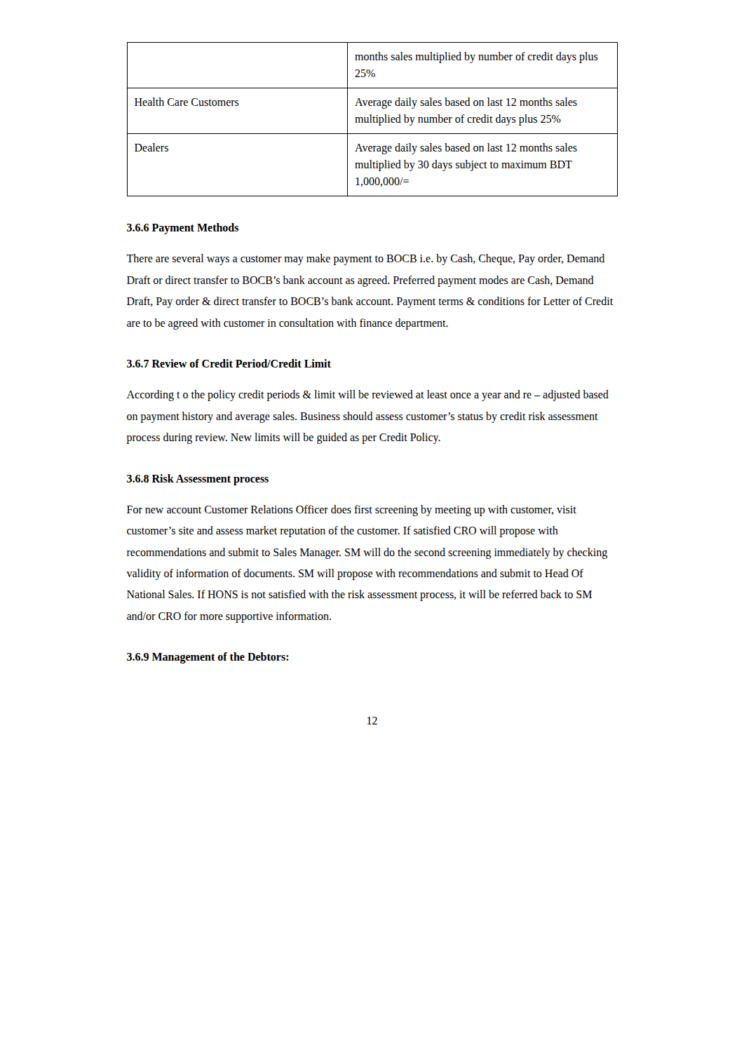| | months sales multiplied by number of credit days plus 25% |
| Health Care Customers | Average daily sales based on last 12 months sales multiplied by number of credit days plus 25% |
| Dealers | Average daily sales based on last 12 months sales multiplied by 30 days subject to maximum BDT 1,000,000/= |
3.6.6 Payment Methods
There are several ways a customer may make payment to BOCB i.e. by Cash, Cheque, Pay order, Demand Draft or direct transfer to BOCB’s bank account as agreed. Preferred payment modes are Cash, Demand Draft, Pay order & direct transfer to BOCB’s bank account. Payment terms & conditions for Letter of Credit are to be agreed with customer in consultation with finance department.
3.6.7 Review of Credit Period/Credit Limit
According t o the policy credit periods & limit will be reviewed at least once a year and re – adjusted based on payment history and average sales. Business should assess customer’s status by credit risk assessment process during review. New limits will be guided as per Credit Policy.
3.6.8 Risk Assessment process
For new account Customer Relations Officer does first screening by meeting up with customer, visit customer’s site and assess market reputation of the customer. If satisfied CRO will propose with recommendations and submit to Sales Manager. SM will do the second screening immediately by checking validity of information of documents. SM will propose with recommendations and submit to Head Of National Sales. If HONS is not satisfied with the risk assessment process, it will be referred back to SM and/or CRO for more supportive information.
3.6.9 Management of the Debtors:
12